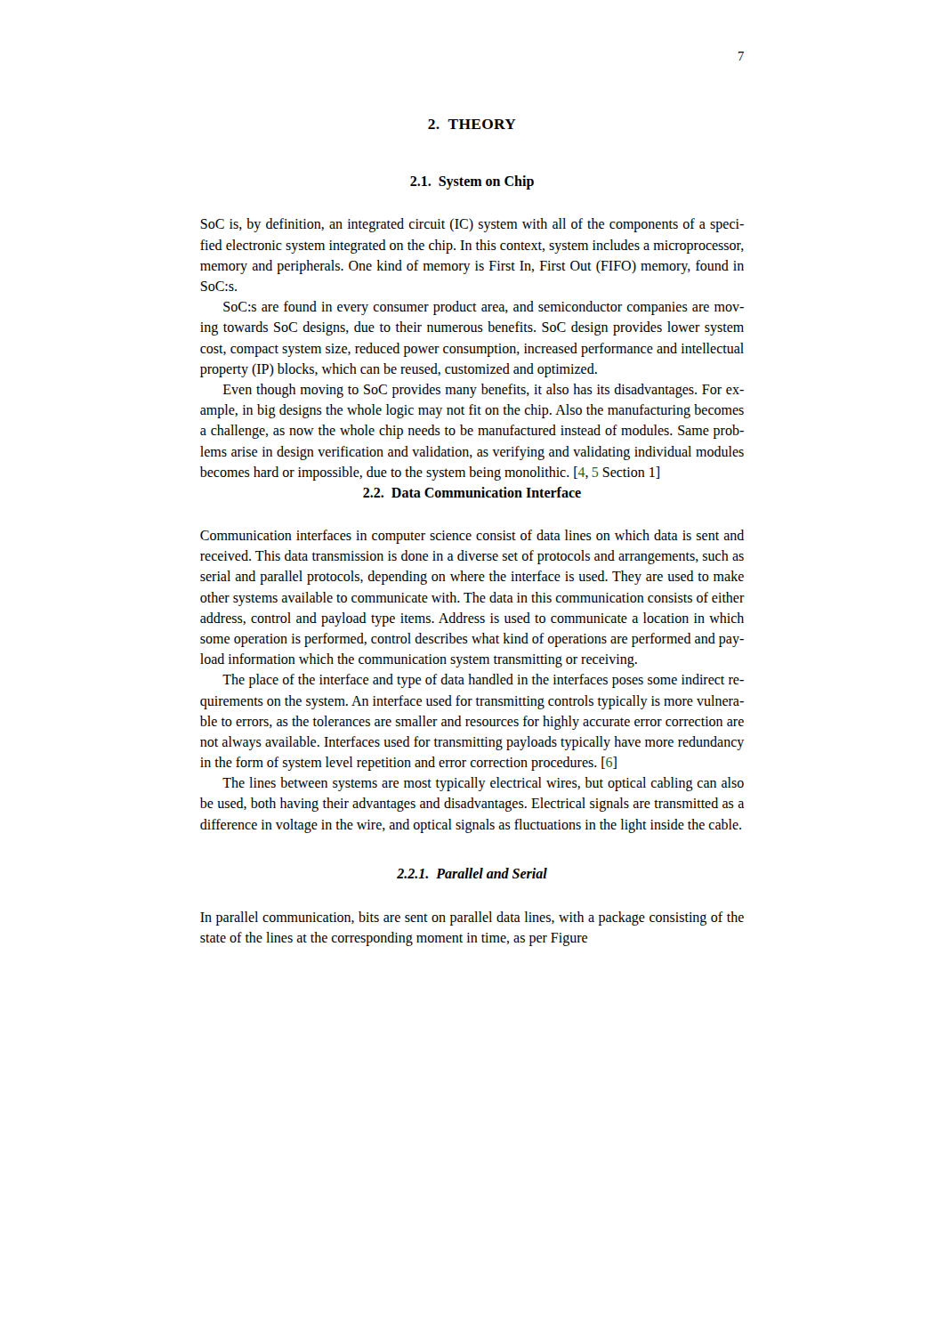7
2. THEORY
2.1. System on Chip
SoC is, by definition, an integrated circuit (IC) system with all of the components of a specified electronic system integrated on the chip. In this context, system includes a microprocessor, memory and peripherals. One kind of memory is First In, First Out (FIFO) memory, found in SoC:s.
SoC:s are found in every consumer product area, and semiconductor companies are moving towards SoC designs, due to their numerous benefits. SoC design provides lower system cost, compact system size, reduced power consumption, increased performance and intellectual property (IP) blocks, which can be reused, customized and optimized.
Even though moving to SoC provides many benefits, it also has its disadvantages. For example, in big designs the whole logic may not fit on the chip. Also the manufacturing becomes a challenge, as now the whole chip needs to be manufactured instead of modules. Same problems arise in design verification and validation, as verifying and validating individual modules becomes hard or impossible, due to the system being monolithic. [4, 5 Section 1]
2.2. Data Communication Interface
Communication interfaces in computer science consist of data lines on which data is sent and received. This data transmission is done in a diverse set of protocols and arrangements, such as serial and parallel protocols, depending on where the interface is used. They are used to make other systems available to communicate with. The data in this communication consists of either address, control and payload type items. Address is used to communicate a location in which some operation is performed, control describes what kind of operations are performed and payload information which the communication system transmitting or receiving.
The place of the interface and type of data handled in the interfaces poses some indirect requirements on the system. An interface used for transmitting controls typically is more vulnerable to errors, as the tolerances are smaller and resources for highly accurate error correction are not always available. Interfaces used for transmitting payloads typically have more redundancy in the form of system level repetition and error correction procedures. [6]
The lines between systems are most typically electrical wires, but optical cabling can also be used, both having their advantages and disadvantages. Electrical signals are transmitted as a difference in voltage in the wire, and optical signals as fluctuations in the light inside the cable.
2.2.1. Parallel and Serial
In parallel communication, bits are sent on parallel data lines, with a package consisting of the state of the lines at the corresponding moment in time, as per Figure